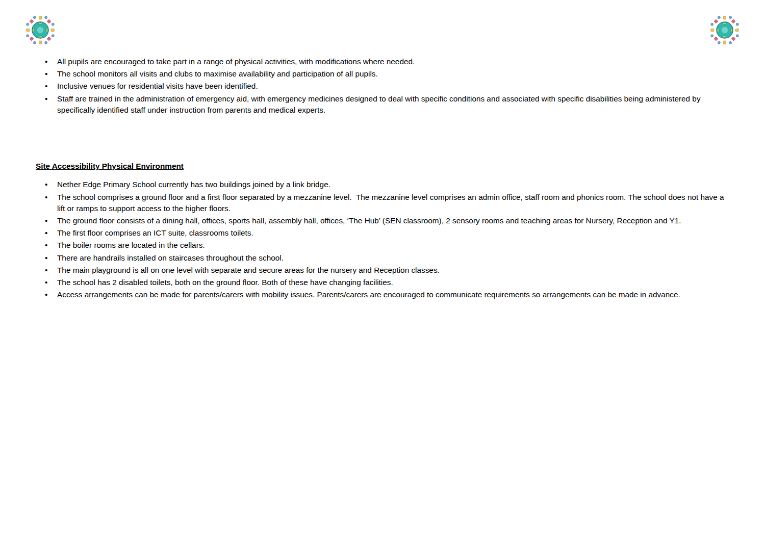All pupils are encouraged to take part in a range of physical activities, with modifications where needed.
The school monitors all visits and clubs to maximise availability and participation of all pupils.
Inclusive venues for residential visits have been identified.
Staff are trained in the administration of emergency aid, with emergency medicines designed to deal with specific conditions and associated with specific disabilities being administered by specifically identified staff under instruction from parents and medical experts.
Site Accessibility Physical Environment
Nether Edge Primary School currently has two buildings joined by a link bridge.
The school comprises a ground floor and a first floor separated by a mezzanine level. The mezzanine level comprises an admin office, staff room and phonics room. The school does not have a lift or ramps to support access to the higher floors.
The ground floor consists of a dining hall, offices, sports hall, assembly hall, offices, ‘The Hub’ (SEN classroom), 2 sensory rooms and teaching areas for Nursery, Reception and Y1.
The first floor comprises an ICT suite, classrooms toilets.
The boiler rooms are located in the cellars.
There are handrails installed on staircases throughout the school.
The main playground is all on one level with separate and secure areas for the nursery and Reception classes.
The school has 2 disabled toilets, both on the ground floor. Both of these have changing facilities.
Access arrangements can be made for parents/carers with mobility issues. Parents/carers are encouraged to communicate requirements so arrangements can be made in advance.